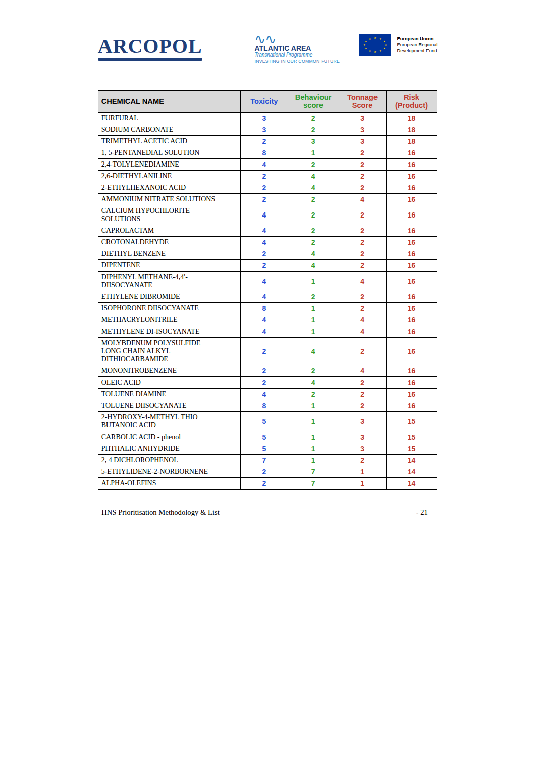ARCOPOL
∿∿
ATLANTIC AREA
Transnational Programme
INVESTING IN OUR COMMON FUTURE
★ ★ ★ ★ ★ ★ ★ ★ ★ ★ ★ ★
European Union
European Regional
Development Fund
| CHEMICAL NAME | Toxicity | Behaviour score | Tonnage Score | Risk (Product) |
| --- | --- | --- | --- | --- |
| FURFURAL | 3 | 2 | 3 | 18 |
| SODIUM CARBONATE | 3 | 2 | 3 | 18 |
| TRIMETHYL ACETIC ACID | 2 | 3 | 3 | 18 |
| 1, 5-PENTANEDIAL SOLUTION | 8 | 1 | 2 | 16 |
| 2,4-TOLYLENEDIAMINE | 4 | 2 | 2 | 16 |
| 2,6-DIETHYLANILINE | 2 | 4 | 2 | 16 |
| 2-ETHYLHEXANOIC ACID | 2 | 4 | 2 | 16 |
| AMMONIUM NITRATE SOLUTIONS | 2 | 2 | 4 | 16 |
| CALCIUM HYPOCHLORITE SOLUTIONS | 4 | 2 | 2 | 16 |
| CAPROLACTAM | 4 | 2 | 2 | 16 |
| CROTONALDEHYDE | 4 | 2 | 2 | 16 |
| DIETHYL BENZENE | 2 | 4 | 2 | 16 |
| DIPENTENE | 2 | 4 | 2 | 16 |
| DIPHENYL METHANE-4,4′- DIISOCYANATE | 4 | 1 | 4 | 16 |
| ETHYLENE DIBROMIDE | 4 | 2 | 2 | 16 |
| ISOPHORONE DIISOCYANATE | 8 | 1 | 2 | 16 |
| METHACRYLONITRILE | 4 | 1 | 4 | 16 |
| METHYLENE DI-ISOCYANATE | 4 | 1 | 4 | 16 |
| MOLYBDENUM POLYSULFIDE LONG CHAIN ALKYL DITHIOCARBAMIDE | 2 | 4 | 2 | 16 |
| MONONITROBENZENE | 2 | 2 | 4 | 16 |
| OLEIC ACID | 2 | 4 | 2 | 16 |
| TOLUENE DIAMINE | 4 | 2 | 2 | 16 |
| TOLUENE DIISOCYANATE | 8 | 1 | 2 | 16 |
| 2-HYDROXY-4-METHYL THIO BUTANOIC ACID | 5 | 1 | 3 | 15 |
| CARBOLIC ACID - phenol | 5 | 1 | 3 | 15 |
| PHTHALIC ANHYDRIDE | 5 | 1 | 3 | 15 |
| 2, 4 DICHLOROPHENOL | 7 | 1 | 2 | 14 |
| 5-ETHYLIDENE-2-NORBORNENE | 2 | 7 | 1 | 14 |
| ALPHA-OLEFINS | 2 | 7 | 1 | 14 |
HNS Prioritisation Methodology & List
- 21 –